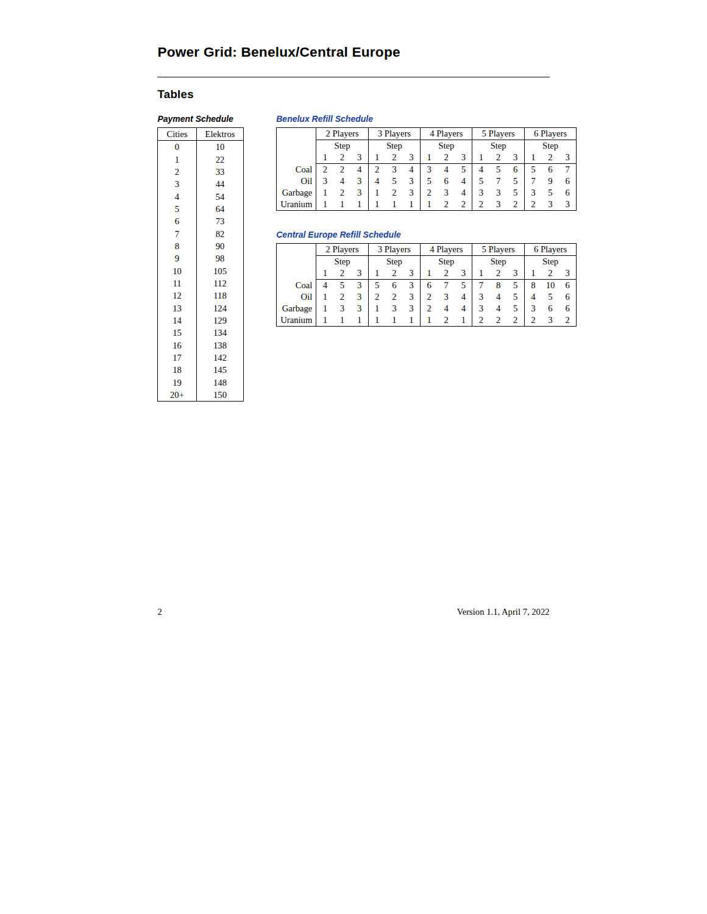Power Grid: Benelux/Central Europe
Tables
Payment Schedule
| Cities | Elektros |
| --- | --- |
| 0 | 10 |
| 1 | 22 |
| 2 | 33 |
| 3 | 44 |
| 4 | 54 |
| 5 | 64 |
| 6 | 73 |
| 7 | 82 |
| 8 | 90 |
| 9 | 98 |
| 10 | 105 |
| 11 | 112 |
| 12 | 118 |
| 13 | 124 |
| 14 | 129 |
| 15 | 134 |
| 16 | 138 |
| 17 | 142 |
| 18 | 145 |
| 19 | 148 |
| 20+ | 150 |
Benelux Refill Schedule
| | 2 Players | 3 Players | 4 Players | 5 Players | 6 Players |
| --- | --- | --- | --- | --- | --- |
| | Step | Step | Step | Step | Step |
| | 1 | 2 | 3 | 1 | 2 | 3 | 1 | 2 | 3 | 1 | 2 | 3 | 1 | 2 | 3 |
| Coal | 2 | 2 | 4 | 2 | 3 | 4 | 3 | 4 | 5 | 4 | 5 | 6 | 5 | 6 | 7 |
| Oil | 3 | 4 | 3 | 4 | 5 | 3 | 5 | 6 | 4 | 5 | 7 | 5 | 7 | 9 | 6 |
| Garbage | 1 | 2 | 3 | 1 | 2 | 3 | 2 | 3 | 4 | 3 | 3 | 5 | 3 | 5 | 6 |
| Uranium | 1 | 1 | 1 | 1 | 1 | 1 | 1 | 2 | 2 | 2 | 3 | 2 | 2 | 3 | 3 |
Central Europe Refill Schedule
| | 2 Players | 3 Players | 4 Players | 5 Players | 6 Players |
| --- | --- | --- | --- | --- | --- |
| | Step | Step | Step | Step | Step |
| | 1 | 2 | 3 | 1 | 2 | 3 | 1 | 2 | 3 | 1 | 2 | 3 | 1 | 2 | 3 |
| Coal | 4 | 5 | 3 | 5 | 6 | 3 | 6 | 7 | 5 | 7 | 8 | 5 | 8 | 10 | 6 |
| Oil | 1 | 2 | 3 | 2 | 2 | 3 | 2 | 3 | 4 | 3 | 4 | 5 | 4 | 5 | 6 |
| Garbage | 1 | 3 | 3 | 1 | 3 | 3 | 2 | 4 | 4 | 3 | 4 | 5 | 3 | 6 | 6 |
| Uranium | 1 | 1 | 1 | 1 | 1 | 1 | 1 | 2 | 1 | 2 | 2 | 2 | 2 | 3 | 2 |
2
Version 1.1, April 7, 2022